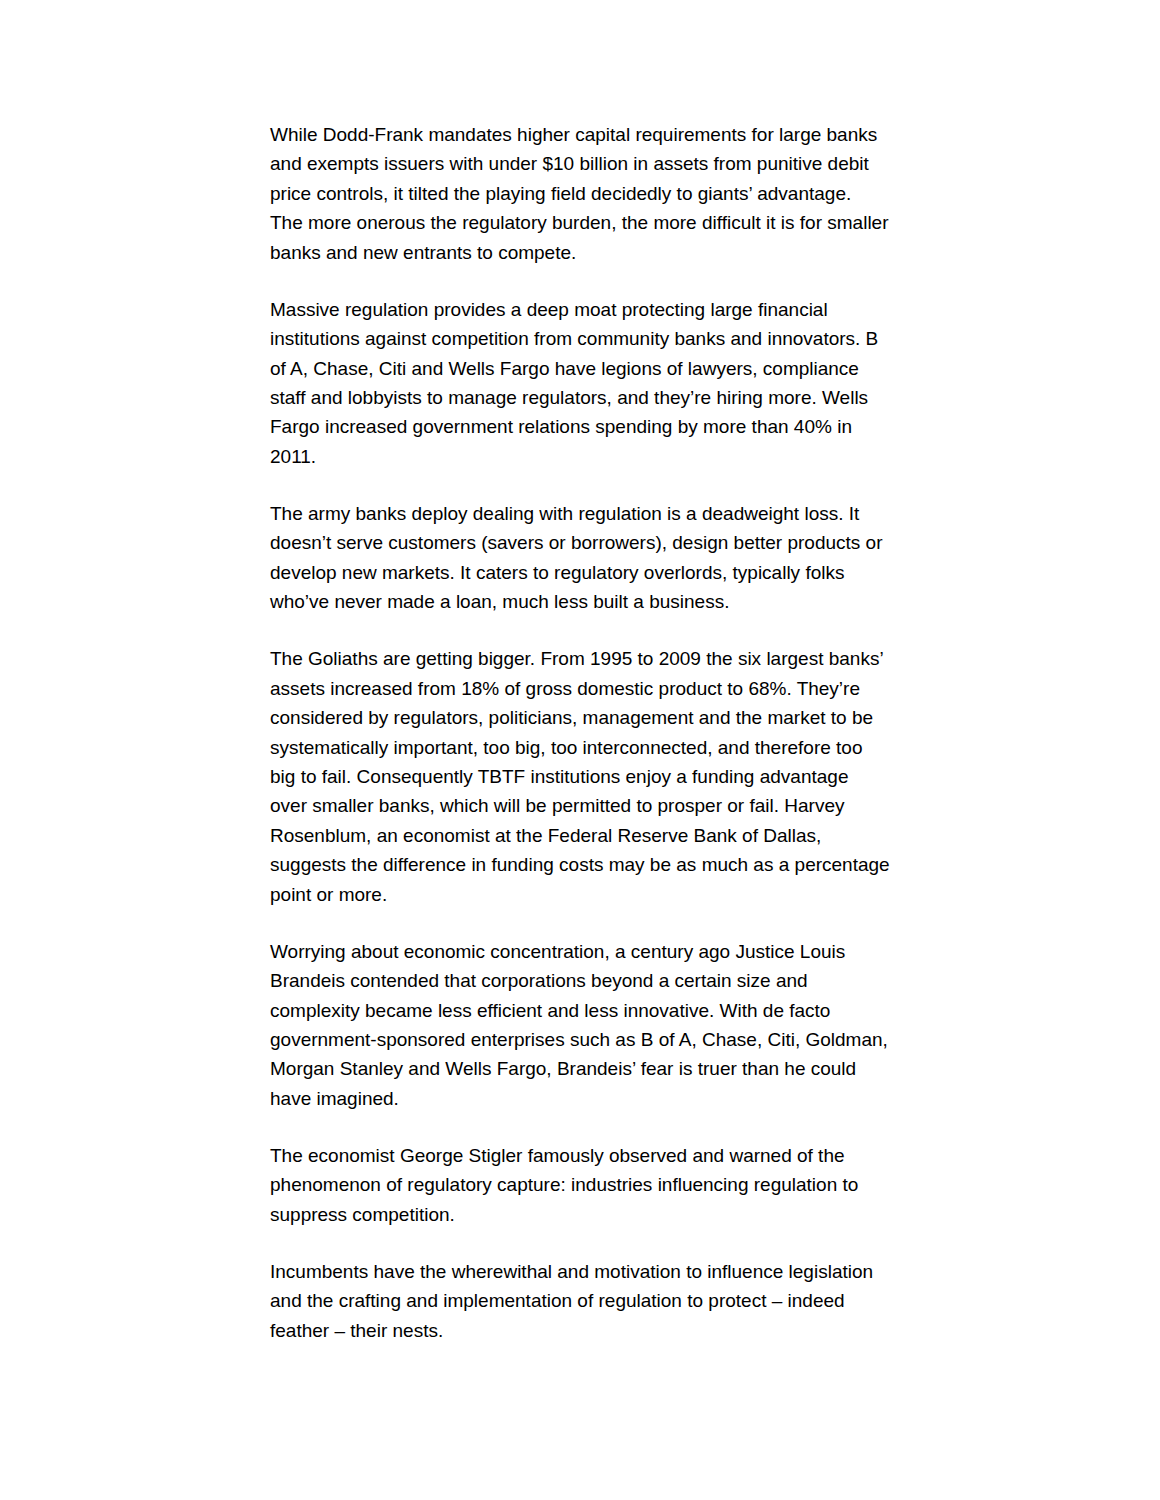While Dodd-Frank mandates higher capital requirements for large banks and exempts issuers with under $10 billion in assets from punitive debit price controls, it tilted the playing field decidedly to giants’ advantage. The more onerous the regulatory burden, the more difficult it is for smaller banks and new entrants to compete.
Massive regulation provides a deep moat protecting large financial institutions against competition from community banks and innovators. B of A, Chase, Citi and Wells Fargo have legions of lawyers, compliance staff and lobbyists to manage regulators, and they’re hiring more. Wells Fargo increased government relations spending by more than 40% in 2011.
The army banks deploy dealing with regulation is a deadweight loss. It doesn’t serve customers (savers or borrowers), design better products or develop new markets. It caters to regulatory overlords, typically folks who’ve never made a loan, much less built a business.
The Goliaths are getting bigger. From 1995 to 2009 the six largest banks’ assets increased from 18% of gross domestic product to 68%. They’re considered by regulators, politicians, management and the market to be systematically important, too big, too interconnected, and therefore too big to fail. Consequently TBTF institutions enjoy a funding advantage over smaller banks, which will be permitted to prosper or fail. Harvey Rosenblum, an economist at the Federal Reserve Bank of Dallas, suggests the difference in funding costs may be as much as a percentage point or more.
Worrying about economic concentration, a century ago Justice Louis Brandeis contended that corporations beyond a certain size and complexity became less efficient and less innovative. With de facto government-sponsored enterprises such as B of A, Chase, Citi, Goldman, Morgan Stanley and Wells Fargo, Brandeis’ fear is truer than he could have imagined.
The economist George Stigler famously observed and warned of the phenomenon of regulatory capture: industries influencing regulation to suppress competition.
Incumbents have the wherewithal and motivation to influence legislation and the crafting and implementation of regulation to protect – indeed feather – their nests.